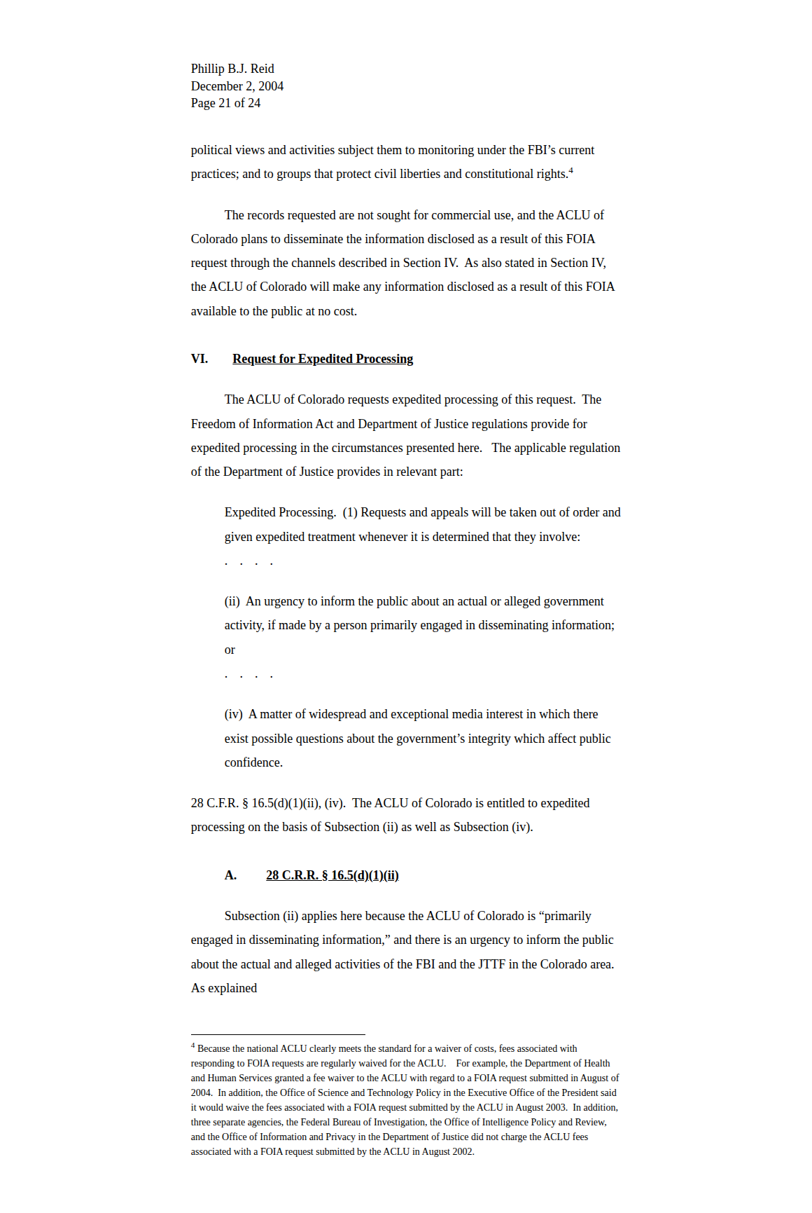Phillip B.J. Reid
December 2, 2004
Page 21 of 24
political views and activities subject them to monitoring under the FBI’s current practices; and to groups that protect civil liberties and constitutional rights.4
The records requested are not sought for commercial use, and the ACLU of Colorado plans to disseminate the information disclosed as a result of this FOIA request through the channels described in Section IV. As also stated in Section IV, the ACLU of Colorado will make any information disclosed as a result of this FOIA available to the public at no cost.
VI. Request for Expedited Processing
The ACLU of Colorado requests expedited processing of this request. The Freedom of Information Act and Department of Justice regulations provide for expedited processing in the circumstances presented here. The applicable regulation of the Department of Justice provides in relevant part:
Expedited Processing. (1) Requests and appeals will be taken out of order and given expedited treatment whenever it is determined that they involve:
. . . .
(ii) An urgency to inform the public about an actual or alleged government activity, if made by a person primarily engaged in disseminating information; or
. . . .
(iv) A matter of widespread and exceptional media interest in which there exist possible questions about the government’s integrity which affect public confidence.
28 C.F.R. § 16.5(d)(1)(ii), (iv). The ACLU of Colorado is entitled to expedited processing on the basis of Subsection (ii) as well as Subsection (iv).
A. 28 C.R.R. § 16.5(d)(1)(ii)
Subsection (ii) applies here because the ACLU of Colorado is “primarily engaged in disseminating information,” and there is an urgency to inform the public about the actual and alleged activities of the FBI and the JTTF in the Colorado area. As explained
4 Because the national ACLU clearly meets the standard for a waiver of costs, fees associated with responding to FOIA requests are regularly waived for the ACLU. For example, the Department of Health and Human Services granted a fee waiver to the ACLU with regard to a FOIA request submitted in August of 2004. In addition, the Office of Science and Technology Policy in the Executive Office of the President said it would waive the fees associated with a FOIA request submitted by the ACLU in August 2003. In addition, three separate agencies, the Federal Bureau of Investigation, the Office of Intelligence Policy and Review, and the Office of Information and Privacy in the Department of Justice did not charge the ACLU fees associated with a FOIA request submitted by the ACLU in August 2002.